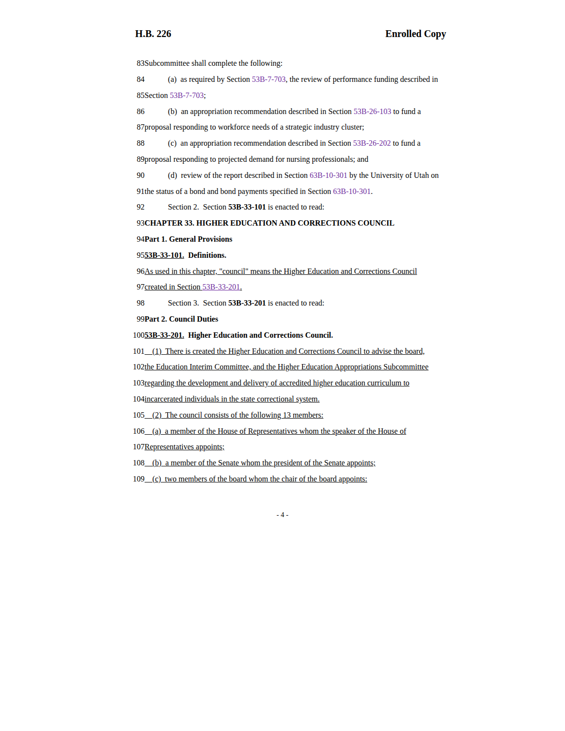H.B. 226
Enrolled Copy
| 83 | Subcommittee shall complete the following: |
| 84 | (a) as required by Section 53B-7-703 , the review of performance funding described in |
| 85 | Section 53B-7-703 ; |
| 86 | (b) an appropriation recommendation described in Section 53B-26-103 to fund a |
| 87 | proposal responding to workforce needs of a strategic industry cluster; |
| 88 | (c) an appropriation recommendation described in Section 53B-26-202 to fund a |
| 89 | proposal responding to projected demand for nursing professionals; and |
| 90 | (d) review of the report described in Section 63B-10-301 by the University of Utah on |
| 91 | the status of a bond and bond payments specified in Section 63B-10-301 . |
| 92 | Section 2. Section 53B-33-101 is enacted to read: |
| 93 | CHAPTER 33. HIGHER EDUCATION AND CORRECTIONS COUNCIL |
| 94 | Part 1. General Provisions |
| 95 | 53B-33-101. Definitions. |
| 96 | As used in this chapter, "council" means the Higher Education and Corrections Council |
| 97 | created in Section 53B-33-201 . |
| 98 | Section 3. Section 53B-33-201 is enacted to read: |
| 99 | Part 2. Council Duties |
| 100 | 53B-33-201. Higher Education and Corrections Council. |
| 101 | (1) There is created the Higher Education and Corrections Council to advise the board, |
| 102 | the Education Interim Committee, and the Higher Education Appropriations Subcommittee |
| 103 | regarding the development and delivery of accredited higher education curriculum to |
| 104 | incarcerated individuals in the state correctional system. |
| 105 | (2) The council consists of the following 13 members: |
| 106 | (a) a member of the House of Representatives whom the speaker of the House of |
| 107 | Representatives appoints; |
| 108 | (b) a member of the Senate whom the president of the Senate appoints; |
| 109 | (c) two members of the board whom the chair of the board appoints: |
- 4 -